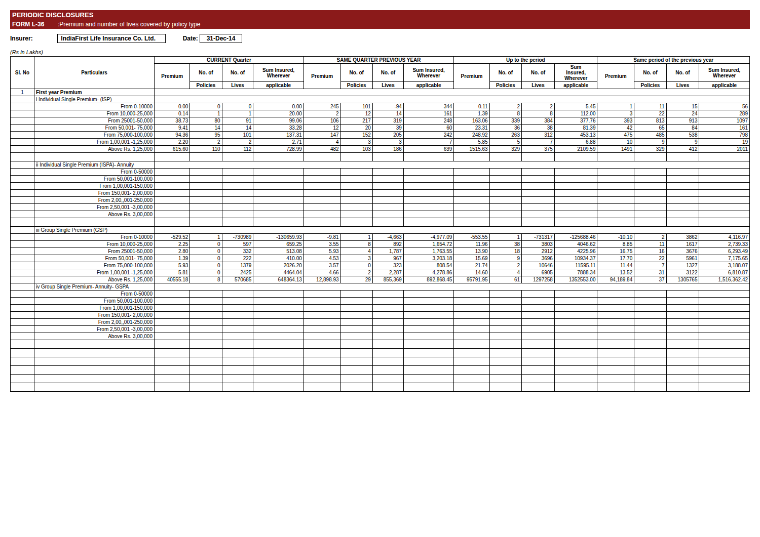PERIODIC DISCLOSURES
FORM L-36:Premium and number of lives covered by policy type
Insurer: IndiaFirst Life Insurance Co. Ltd. Date: 31-Dec-14
(Rs in Lakhs)
| Sl. No | Particulars | CURRENT Quarter | SAME QUARTER PREVIOUS YEAR | Up to the period | Same period of the previous year |
| --- | --- | --- | --- | --- | --- |
| Premium | No. of | No. of | Sum Insured, Wherever | Premium | No. of | No. of | Sum Insured, Wherever | Premium | No. of | No. of | Sum Insured, Wherever | Premium | No. of | No. of | Sum Insured, Wherever |
| Policies | Lives | applicable | Policies | Lives | applicable | Policies | Lives | applicable | Policies | Lives | applicable |
| 1 | First year Premium | |
| | i Individual Single Premium- (ISP) | |
| | From 0-10000 | 0.00 | 0 | 0 | 0.00 | 245 | 101 | -94 | 344 | 0.11 | 2 | 2 | 5.45 | 1 | 11 | 15 | 56 |
| | From 10,000-25,000 | 0.14 | 1 | 1 | 20.00 | 2 | 12 | 14 | 161 | 1.39 | 8 | 8 | 112.00 | 3 | 22 | 24 | 289 |
| | From 25001-50,000 | 38.73 | 80 | 91 | 99.06 | 106 | 217 | 319 | 248 | 163.06 | 339 | 384 | 377.76 | 393 | 813 | 913 | 1097 |
| | From 50,001- 75,000 | 9.41 | 14 | 14 | 33.28 | 12 | 20 | 39 | 60 | 23.31 | 36 | 38 | 81.39 | 42 | 65 | 84 | 161 |
| | From 75,000-100,000 | 94.36 | 95 | 101 | 137.31 | 147 | 152 | 205 | 242 | 248.92 | 263 | 312 | 453.13 | 475 | 485 | 538 | 798 |
| | From 1,00,001 -1,25,000 | 2.20 | 2 | 2 | 2.71 | 4 | 3 | 3 | 7 | 5.85 | 5 | 7 | 6.88 | 10 | 9 | 9 | 19 |
| | Above Rs. 1,25,000 | 615.60 | 110 | 112 | 728.99 | 482 | 103 | 186 | 639 | 1515.63 | 329 | 375 | 2109.59 | 1491 | 329 | 412 | 2011 |
| | ii Individual Single Premium (ISPA)- Annuity | |
| | From 0-50000 | | | | | | | | | | | | | | | | |
| | From 50,001-100,000 | | | | | | | | | | | | | | | | |
| | From 1,00,001-150,000 | | | | | | | | | | | | | | | | |
| | From 150,001- 2,00,000 | | | | | | | | | | | | | | | | |
| | From 2,00,,001-250,000 | | | | | | | | | | | | | | | | |
| | From 2,50,001 -3,00,000 | | | | | | | | | | | | | | | | |
| | Above Rs. 3,00,000 | | | | | | | | | | | | | | | | |
| | iii Group Single Premium (GSP) | |
| | From 0-10000 | -529.52 | 1 | -730989 | -130659.93 | -9.81 | 1 | -4,663 | -4,977.09 | -553.55 | 1 | -731317 | -125688.46 | -10.10 | 2 | 3862 | 4,116.97 |
| | From 10,000-25,000 | 2.25 | 0 | 597 | 659.25 | 3.55 | 8 | 892 | 1,654.72 | 11.96 | 38 | 3803 | 4046.62 | 8.85 | 11 | 1617 | 2,739.33 |
| | From 25001-50,000 | 2.80 | 0 | 332 | 513.08 | 5.93 | 4 | 1,787 | 1,763.55 | 13.90 | 18 | 2912 | 4225.96 | 16.75 | 16 | 3676 | 6,293.49 |
| | From 50,001- 75,000 | 1.39 | 0 | 222 | 410.00 | 4.53 | 3 | 967 | 3,203.18 | 15.69 | 9 | 3696 | 10934.37 | 17.70 | 22 | 5961 | 7,175.65 |
| | From 75,000-100,000 | 5.93 | 0 | 1379 | 2026.20 | 3.57 | 0 | 323 | 808.54 | 21.74 | 2 | 10646 | 11595.11 | 11.44 | 7 | 1327 | 3,188.07 |
| | From 1,00,001 -1,25,000 | 5.81 | 0 | 2425 | 4464.04 | 4.66 | 2 | 2,287 | 4,278.86 | 14.60 | 4 | 6905 | 7888.34 | 13.52 | 31 | 3122 | 6,810.87 |
| | Above Rs. 1,25,000 | 40555.18 | 8 | 570685 | 648364.13 | 12,898.93 | 29 | 855,369 | 892,868.45 | 95791.95 | 61 | 1297258 | 1352553.00 | 94,189.84 | 37 | 1305765 | 1,516,362.42 |
| | iv Group Single Premium- Annuity- GSPA | |
| | From 0-50000 | | | | | | | | | | | | | | | | |
| | From 50,001-100,000 | | | | | | | | | | | | | | | | |
| | From 1,00,001-150,000 | | | | | | | | | | | | | | | | |
| | From 150,001- 2,00,000 | | | | | | | | | | | | | | | | |
| | From 2,00,,001-250,000 | | | | | | | | | | | | | | | | |
| | From 2,50,001 -3,00,000 | | | | | | | | | | | | | | | | |
| | Above Rs. 3,00,000 | | | | | | | | | | | | | | | | |